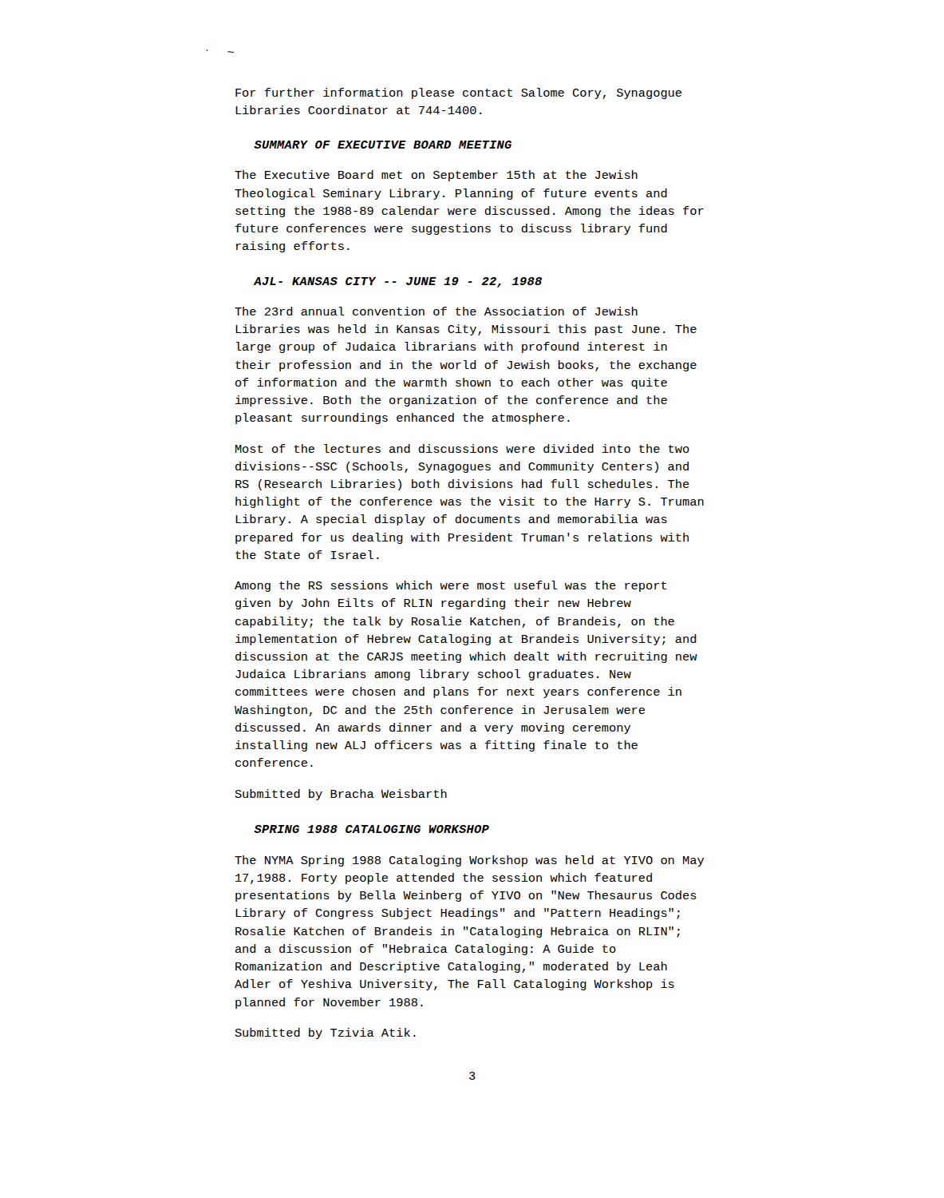.
~
For further information please contact Salome Cory, Synagogue Libraries Coordinator at 744-1400.
SUMMARY OF EXECUTIVE BOARD MEETING
The Executive Board met on September 15th at the Jewish Theological Seminary Library. Planning of future events and setting the 1988-89 calendar were discussed. Among the ideas for future conferences were suggestions to discuss library fund raising efforts.
AJL- KANSAS CITY -- JUNE 19 - 22, 1988
The 23rd annual convention of the Association of Jewish Libraries was held in Kansas City, Missouri this past June. The large group of Judaica librarians with profound interest in their profession and in the world of Jewish books, the exchange of information and the warmth shown to each other was quite impressive. Both the organization of the conference and the pleasant surroundings enhanced the atmosphere.
Most of the lectures and discussions were divided into the two divisions--SSC (Schools, Synagogues and Community Centers) and RS (Research Libraries) both divisions had full schedules. The highlight of the conference was the visit to the Harry S. Truman Library. A special display of documents and memorabilia was prepared for us dealing with President Truman's relations with the State of Israel.
Among the RS sessions which were most useful was the report given by John Eilts of RLIN regarding their new Hebrew capability; the talk by Rosalie Katchen, of Brandeis, on the implementation of Hebrew Cataloging at Brandeis University; and discussion at the CARJS meeting which dealt with recruiting new Judaica Librarians among library school graduates. New committees were chosen and plans for next years conference in Washington, DC and the 25th conference in Jerusalem were discussed. An awards dinner and a very moving ceremony installing new ALJ officers was a fitting finale to the conference.
Submitted by Bracha Weisbarth
SPRING 1988 CATALOGING WORKSHOP
The NYMA Spring 1988 Cataloging Workshop was held at YIVO on May 17,1988. Forty people attended the session which featured presentations by Bella Weinberg of YIVO on "New Thesaurus Codes Library of Congress Subject Headings" and "Pattern Headings"; Rosalie Katchen of Brandeis in "Cataloging Hebraica on RLIN"; and a discussion of "Hebraica Cataloging: A Guide to Romanization and Descriptive Cataloging," moderated by Leah Adler of Yeshiva University, The Fall Cataloging Workshop is planned for November 1988.
Submitted by Tzivia Atik.
3